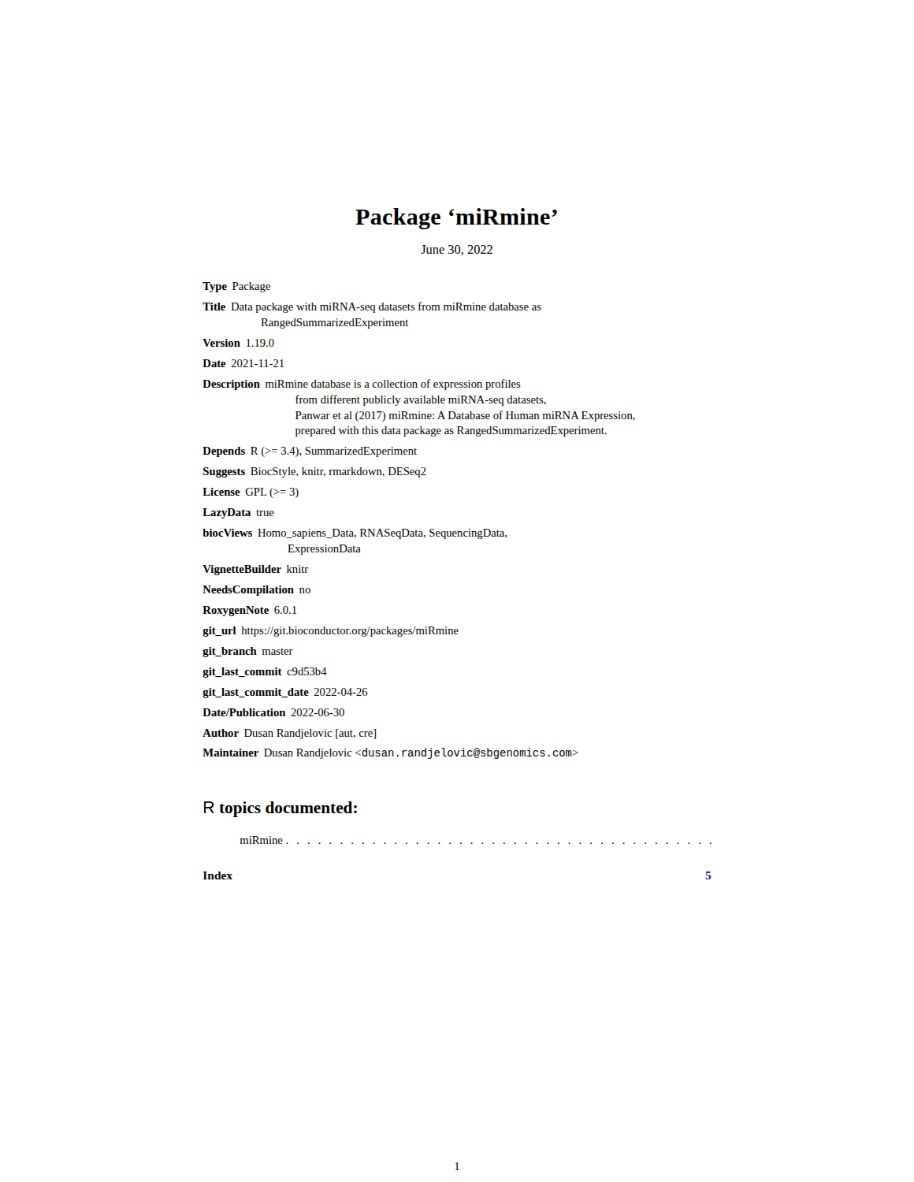Package ‘miRmine’
June 30, 2022
Type
Package
Title
Data package with miRNA-seq datasets from miRmine database as
RangedSummarizedExperiment
Version
1.19.0
Date
2021-11-21
Description
miRmine database is a collection of expression profiles
from different publicly available miRNA-seq datasets, Panwar et al (2017) miRmine: A Database of Human miRNA Expression, prepared with this data package as RangedSummarizedExperiment.
Depends
R (>= 3.4), SummarizedExperiment
Suggests
BiocStyle, knitr, rmarkdown, DESeq2
License
GPL (>= 3)
LazyData
true
biocViews
Homo_sapiens_Data, RNASeqData, SequencingData,
ExpressionData
VignetteBuilder
knitr
NeedsCompilation
no
RoxygenNote
6.0.1
git_url
https://git.bioconductor.org/packages/miRmine
git_branch
master
git_last_commit
c9d53b4
git_last_commit_date
2022-04-26
Date/Publication
2022-06-30
Author
Dusan Randjelovic [aut, cre]
Maintainer
Dusan Randjelovic <dusan.randjelovic@sbgenomics.com>
R topics documented:
miRmine . . . . . . . . . . . . . . . . . . . . . . . . . . . . . . . . . . . . . . . . . . . . . . . . . . . . 2
Index 5
1